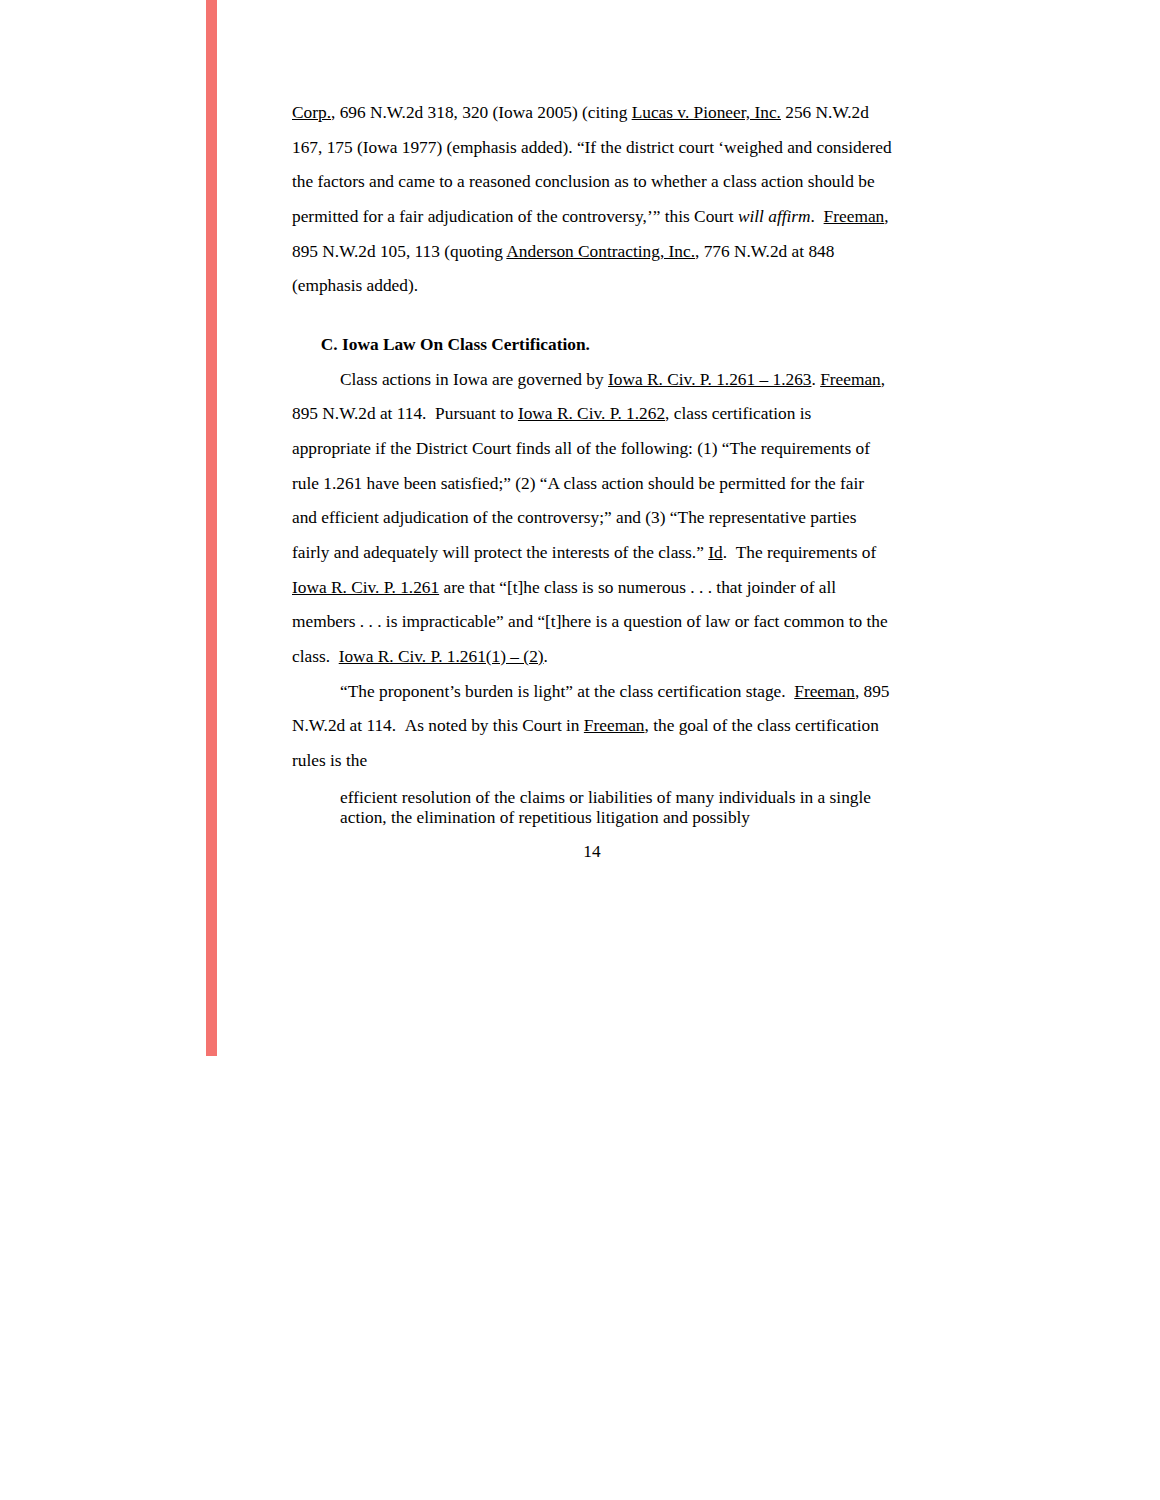Corp., 696 N.W.2d 318, 320 (Iowa 2005) (citing Lucas v. Pioneer, Inc. 256 N.W.2d 167, 175 (Iowa 1977) (emphasis added). “If the district court ‘weighed and considered the factors and came to a reasoned conclusion as to whether a class action should be permitted for a fair adjudication of the controversy,’” this Court will affirm. Freeman, 895 N.W.2d 105, 113 (quoting Anderson Contracting, Inc., 776 N.W.2d at 848 (emphasis added).
C. Iowa Law On Class Certification.
Class actions in Iowa are governed by Iowa R. Civ. P. 1.261 – 1.263. Freeman, 895 N.W.2d at 114. Pursuant to Iowa R. Civ. P. 1.262, class certification is appropriate if the District Court finds all of the following: (1) “The requirements of rule 1.261 have been satisfied;” (2) “A class action should be permitted for the fair and efficient adjudication of the controversy;” and (3) “The representative parties fairly and adequately will protect the interests of the class.” Id. The requirements of Iowa R. Civ. P. 1.261 are that “[t]he class is so numerous . . . that joinder of all members . . . is impracticable” and “[t]here is a question of law or fact common to the class. Iowa R. Civ. P. 1.261(1) – (2).
“The proponent’s burden is light” at the class certification stage. Freeman, 895 N.W.2d at 114. As noted by this Court in Freeman, the goal of the class certification rules is the
efficient resolution of the claims or liabilities of many individuals in a single action, the elimination of repetitious litigation and possibly
14